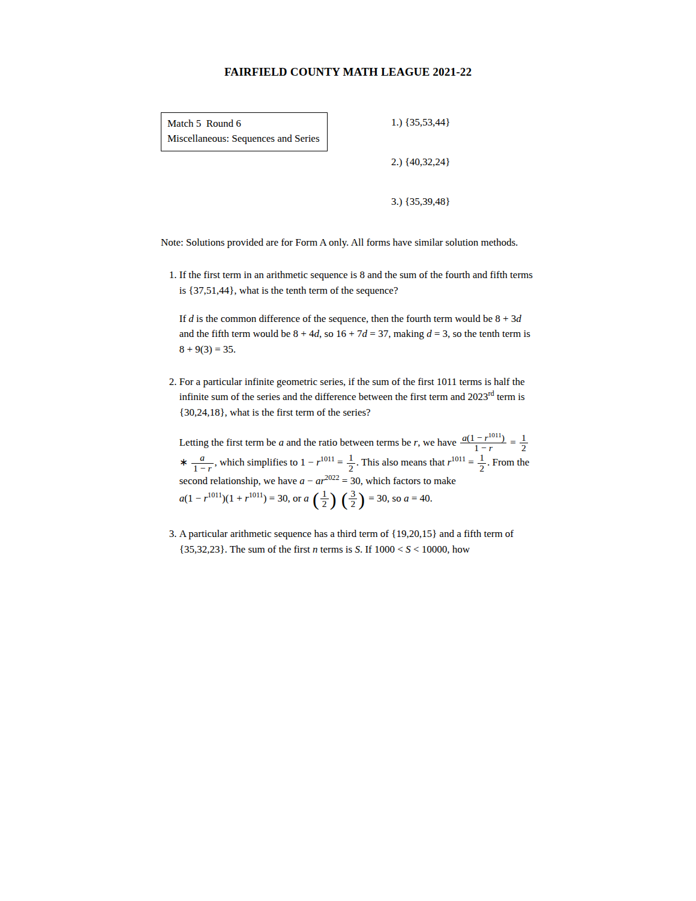FAIRFIELD COUNTY MATH LEAGUE 2021-22
Match 5 Round 6
Miscellaneous: Sequences and Series
1.) {35,53,44}
2.) {40,32,24}
3.) {35,39,48}
Note: Solutions provided are for Form A only. All forms have similar solution methods.
If the first term in an arithmetic sequence is 8 and the sum of the fourth and fifth terms is {37,51,44}, what is the tenth term of the sequence?
If d is the common difference of the sequence, then the fourth term would be 8 + 3d and the fifth term would be 8 + 4d, so 16 + 7d = 37, making d = 3, so the tenth term is 8 + 9(3) = 35.
For a particular infinite geometric series, if the sum of the first 1011 terms is half the infinite sum of the series and the difference between the first term and 2023rd term is {30,24,18}, what is the first term of the series?
Letting the first term be a and the ratio between terms be r, we have a(1 − r1011) 1 − r = 12 ∗ a 1 − r, which simplifies to 1 − r1011 = 12. This also means that r1011 = 12. From the second relationship, we have a − ar2022 = 30, which factors to make a(1 − r1011)(1 + r1011) = 30, or a 12 32 = 30, so a = 40.
A particular arithmetic sequence has a third term of {19,20,15} and a fifth term of {35,32,23}. The sum of the first n terms is S. If 1000 < S < 10000, how